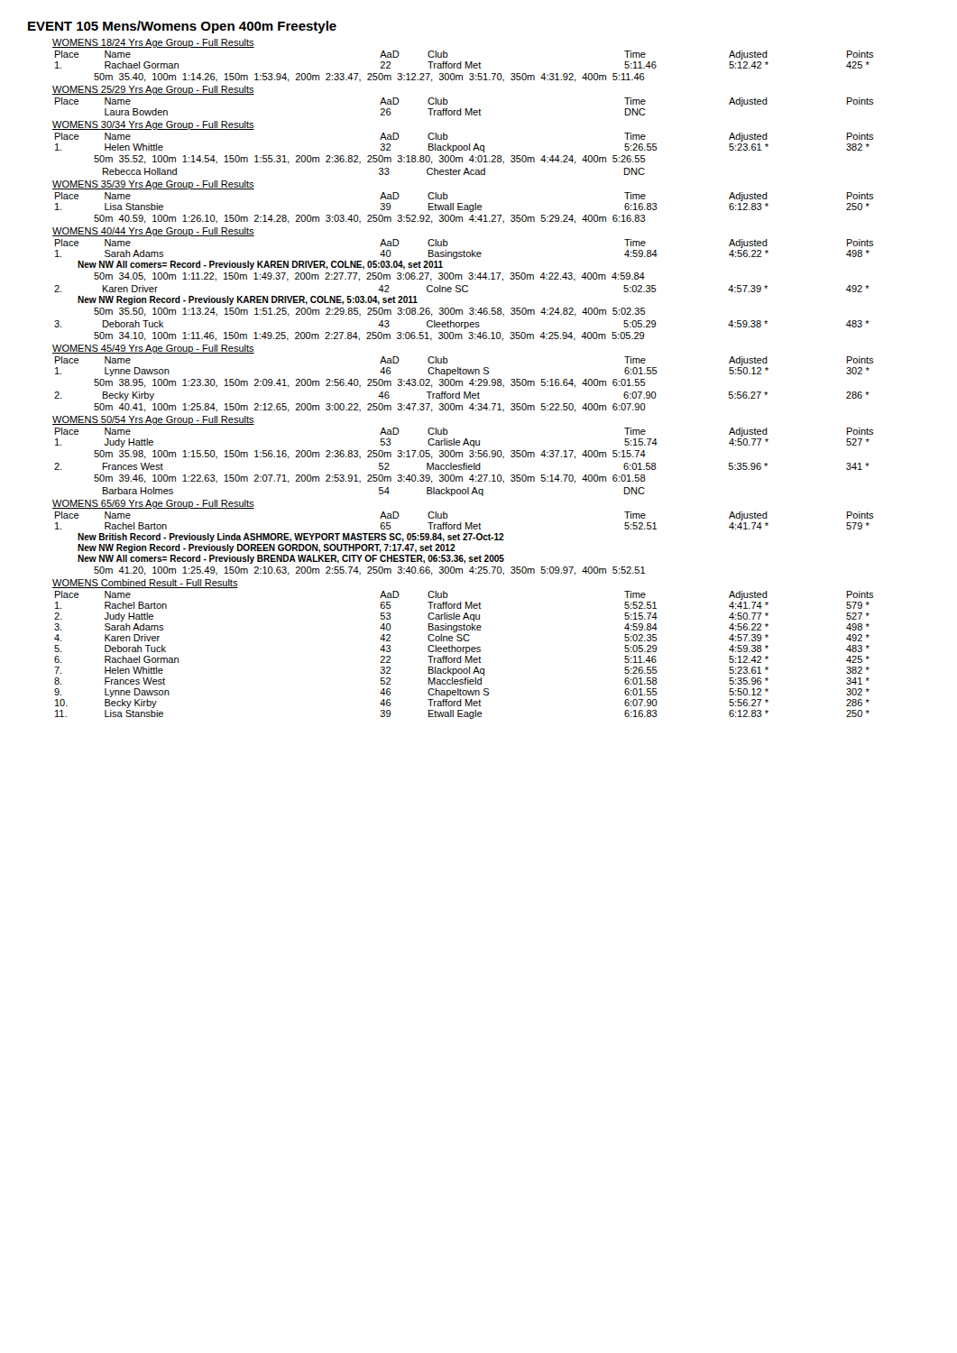EVENT 105 Mens/Womens Open 400m Freestyle
WOMENS 18/24 Yrs Age Group - Full Results
| Place | Name | AaD | Club | Time | Adjusted | Points |
| 1. | Rachael Gorman | 22 | Trafford Met | 5:11.46 | 5:12.42 * | 425 * |
50m 35.40, 100m 1:14.26, 150m 1:53.94, 200m 2:33.47, 250m 3:12.27, 300m 3:51.70, 350m 4:31.92, 400m 5:11.46
WOMENS 25/29 Yrs Age Group - Full Results
| Place | Name | AaD | Club | Time | Adjusted | Points |
| | Laura Bowden | 26 | Trafford Met | DNC | | |
WOMENS 30/34 Yrs Age Group - Full Results
| Place | Name | AaD | Club | Time | Adjusted | Points |
| 1. | Helen Whittle | 32 | Blackpool Aq | 5:26.55 | 5:23.61 * | 382 * |
50m 35.52, 100m 1:14.54, 150m 1:55.31, 200m 2:36.82, 250m 3:18.80, 300m 4:01.28, 350m 4:44.24, 400m 5:26.55
| | Rebecca Holland | 33 | Chester Acad | DNC | | |
WOMENS 35/39 Yrs Age Group - Full Results
| Place | Name | AaD | Club | Time | Adjusted | Points |
| 1. | Lisa Stansbie | 39 | Etwall Eagle | 6:16.83 | 6:12.83 * | 250 * |
50m 40.59, 100m 1:26.10, 150m 2:14.28, 200m 3:03.40, 250m 3:52.92, 300m 4:41.27, 350m 5:29.24, 400m 6:16.83
WOMENS 40/44 Yrs Age Group - Full Results
| Place | Name | AaD | Club | Time | Adjusted | Points |
| 1. | Sarah Adams | 40 | Basingstoke | 4:59.84 | 4:56.22 * | 498 * |
New NW All comers= Record - Previously KAREN DRIVER, COLNE, 05:03.04, set 2011
50m 34.05, 100m 1:11.22, 150m 1:49.37, 200m 2:27.77, 250m 3:06.27, 300m 3:44.17, 350m 4:22.43, 400m 4:59.84
| 2. | Karen Driver | 42 | Colne SC | 5:02.35 | 4:57.39 * | 492 * |
New NW Region Record - Previously KAREN DRIVER, COLNE, 5:03.04, set 2011
50m 35.50, 100m 1:13.24, 150m 1:51.25, 200m 2:29.85, 250m 3:08.26, 300m 3:46.58, 350m 4:24.82, 400m 5:02.35
| 3. | Deborah Tuck | 43 | Cleethorpes | 5:05.29 | 4:59.38 * | 483 * |
50m 34.10, 100m 1:11.46, 150m 1:49.25, 200m 2:27.84, 250m 3:06.51, 300m 3:46.10, 350m 4:25.94, 400m 5:05.29
WOMENS 45/49 Yrs Age Group - Full Results
| Place | Name | AaD | Club | Time | Adjusted | Points |
| 1. | Lynne Dawson | 46 | Chapeltown S | 6:01.55 | 5:50.12 * | 302 * |
50m 38.95, 100m 1:23.30, 150m 2:09.41, 200m 2:56.40, 250m 3:43.02, 300m 4:29.98, 350m 5:16.64, 400m 6:01.55
| 2. | Becky Kirby | 46 | Trafford Met | 6:07.90 | 5:56.27 * | 286 * |
50m 40.41, 100m 1:25.84, 150m 2:12.65, 200m 3:00.22, 250m 3:47.37, 300m 4:34.71, 350m 5:22.50, 400m 6:07.90
WOMENS 50/54 Yrs Age Group - Full Results
| Place | Name | AaD | Club | Time | Adjusted | Points |
| 1. | Judy Hattle | 53 | Carlisle Aqu | 5:15.74 | 4:50.77 * | 527 * |
50m 35.98, 100m 1:15.50, 150m 1:56.16, 200m 2:36.83, 250m 3:17.05, 300m 3:56.90, 350m 4:37.17, 400m 5:15.74
| 2. | Frances West | 52 | Macclesfield | 6:01.58 | 5:35.96 * | 341 * |
50m 39.46, 100m 1:22.63, 150m 2:07.71, 200m 2:53.91, 250m 3:40.39, 300m 4:27.10, 350m 5:14.70, 400m 6:01.58
| | Barbara Holmes | 54 | Blackpool Aq | DNC | | |
WOMENS 65/69 Yrs Age Group - Full Results
| Place | Name | AaD | Club | Time | Adjusted | Points |
| 1. | Rachel Barton | 65 | Trafford Met | 5:52.51 | 4:41.74 * | 579 * |
New British Record - Previously Linda ASHMORE, WEYPORT MASTERS SC, 05:59.84, set 27-Oct-12
New NW Region Record - Previously DOREEN GORDON, SOUTHPORT, 7:17.47, set 2012
New NW All comers= Record - Previously BRENDA WALKER, CITY OF CHESTER, 06:53.36, set 2005
50m 41.20, 100m 1:25.49, 150m 2:10.63, 200m 2:55.74, 250m 3:40.66, 300m 4:25.70, 350m 5:09.97, 400m 5:52.51
WOMENS Combined Result - Full Results
| Place | Name | AaD | Club | Time | Adjusted | Points |
| 1. | Rachel Barton | 65 | Trafford Met | 5:52.51 | 4:41.74 * | 579 * |
| 2. | Judy Hattle | 53 | Carlisle Aqu | 5:15.74 | 4:50.77 * | 527 * |
| 3. | Sarah Adams | 40 | Basingstoke | 4:59.84 | 4:56.22 * | 498 * |
| 4. | Karen Driver | 42 | Colne SC | 5:02.35 | 4:57.39 * | 492 * |
| 5. | Deborah Tuck | 43 | Cleethorpes | 5:05.29 | 4:59.38 * | 483 * |
| 6. | Rachael Gorman | 22 | Trafford Met | 5:11.46 | 5:12.42 * | 425 * |
| 7. | Helen Whittle | 32 | Blackpool Aq | 5:26.55 | 5:23.61 * | 382 * |
| 8. | Frances West | 52 | Macclesfield | 6:01.58 | 5:35.96 * | 341 * |
| 9. | Lynne Dawson | 46 | Chapeltown S | 6:01.55 | 5:50.12 * | 302 * |
| 10. | Becky Kirby | 46 | Trafford Met | 6:07.90 | 5:56.27 * | 286 * |
| 11. | Lisa Stansbie | 39 | Etwall Eagle | 6:16.83 | 6:12.83 * | 250 * |